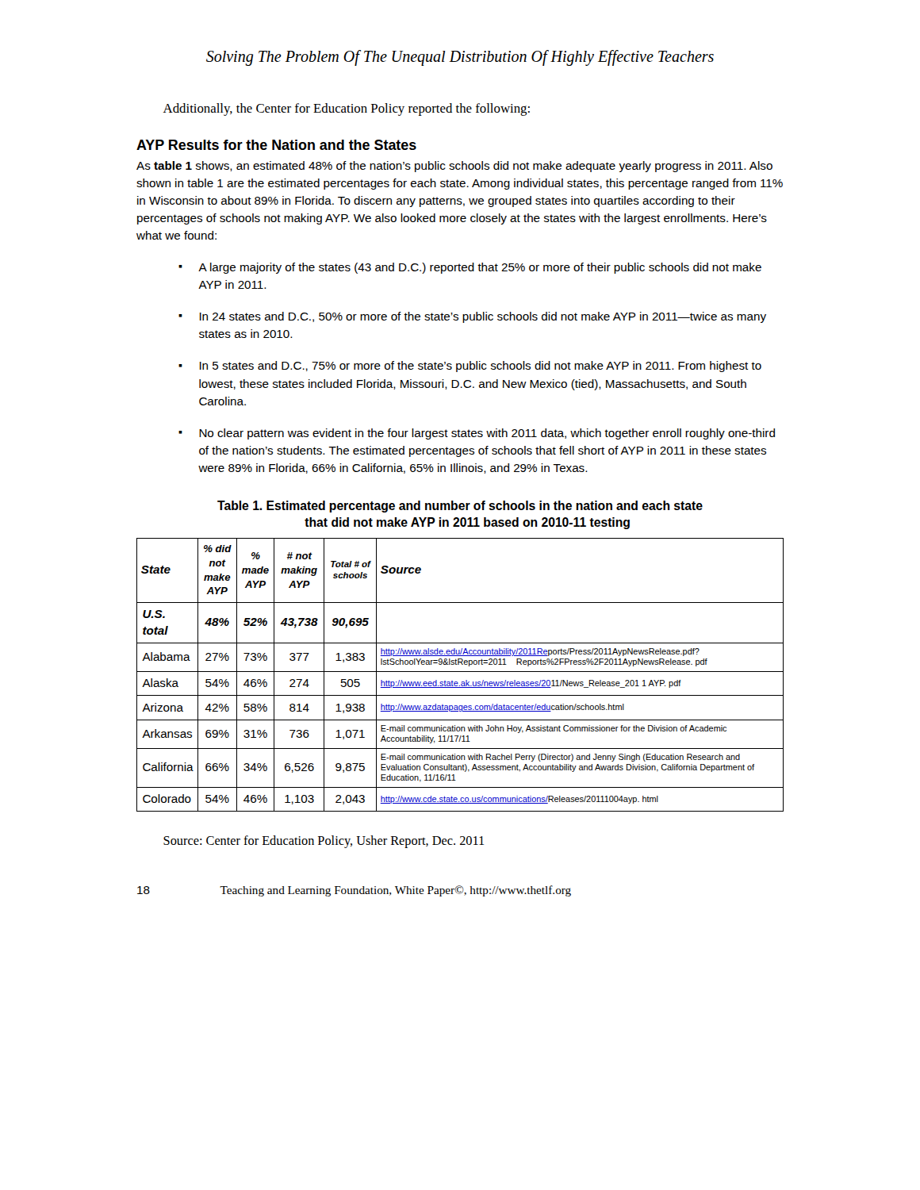Solving The Problem Of The Unequal Distribution Of Highly Effective Teachers
Additionally, the Center for Education Policy reported the following:
AYP Results for the Nation and the States
As table 1 shows, an estimated 48% of the nation’s public schools did not make adequate yearly progress in 2011. Also shown in table 1 are the estimated percentages for each state. Among individual states, this percentage ranged from 11% in Wisconsin to about 89% in Florida. To discern any patterns, we grouped states into quartiles according to their percentages of schools not making AYP. We also looked more closely at the states with the largest enrollments. Here’s what we found:
A large majority of the states (43 and D.C.) reported that 25% or more of their public schools did not make AYP in 2011.
In 24 states and D.C., 50% or more of the state’s public schools did not make AYP in 2011—twice as many states as in 2010.
In 5 states and D.C., 75% or more of the state’s public schools did not make AYP in 2011. From highest to lowest, these states included Florida, Missouri, D.C. and New Mexico (tied), Massachusetts, and South Carolina.
No clear pattern was evident in the four largest states with 2011 data, which together enroll roughly one-third of the nation’s students. The estimated percentages of schools that fell short of AYP in 2011 in these states were 89% in Florida, 66% in California, 65% in Illinois, and 29% in Texas.
Table 1. Estimated percentage and number of schools in the nation and each state that did not make AYP in 2011 based on 2010-11 testing
| State | % did not make AYP | % made AYP | # not making AYP | Total # of schools | Source |
| --- | --- | --- | --- | --- | --- |
| U.S. total | 48% | 52% | 43,738 | 90,695 | |
| Alabama | 27% | 73% | 377 | 1,383 | http://www.alsde.edu/Accountability/2011Re ports/Press/2011AypNewsRelease.pdf?lstSchoolYear=9&lstReport=2011 Reports%2FPress%2F2011AypNewsRelease. pdf |
| Alaska | 54% | 46% | 274 | 505 | http://www.eed.state.ak.us/news/releases/20 11/News_Release_201 1 AYP. pdf |
| Arizona | 42% | 58% | 814 | 1,938 | http://www.azdatapages.com/datacenter/edu cation/schools.html |
| Arkansas | 69% | 31% | 736 | 1,071 | E-mail communication with John Hoy, Assistant Commissioner for the Division of Academic Accountability, 11/17/11 |
| California | 66% | 34% | 6,526 | 9,875 | E-mail communication with Rachel Perry (Director) and Jenny Singh (Education Research and Evaluation Consultant), Assessment, Accountability and Awards Division, California Department of Education, 11/16/11 |
| Colorado | 54% | 46% | 1,103 | 2,043 | http://www.cde.state.co.us/communications/ Releases/20111004ayp. html |
Source: Center for Education Policy, Usher Report, Dec. 2011
18 Teaching and Learning Foundation, White Paper©, http://www.thetlf.org